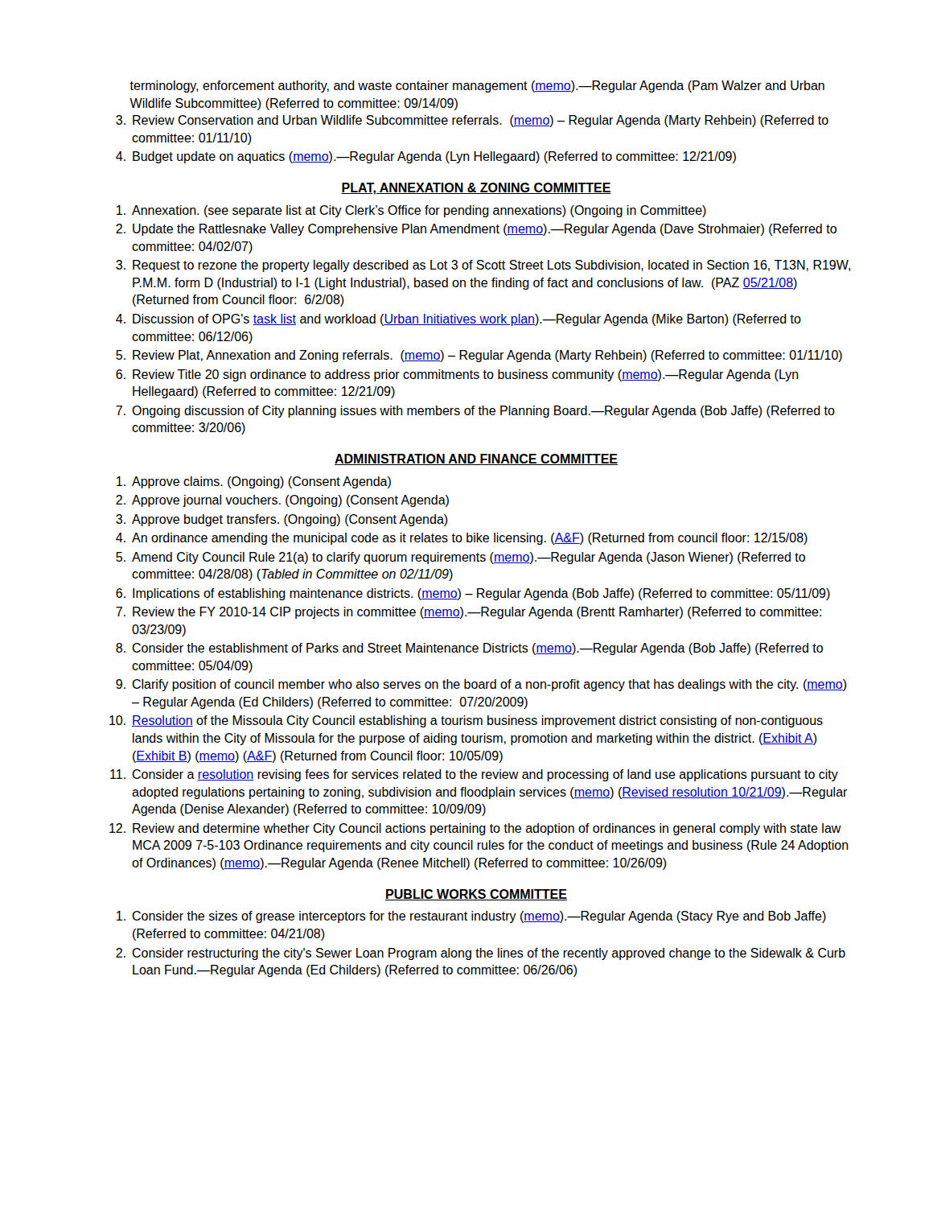terminology, enforcement authority, and waste container management (memo).—Regular Agenda (Pam Walzer and Urban Wildlife Subcommittee) (Referred to committee: 09/14/09)
Review Conservation and Urban Wildlife Subcommittee referrals. (memo) – Regular Agenda (Marty Rehbein) (Referred to committee: 01/11/10)
Budget update on aquatics (memo).—Regular Agenda (Lyn Hellegaard) (Referred to committee: 12/21/09)
PLAT, ANNEXATION & ZONING COMMITTEE
Annexation. (see separate list at City Clerk’s Office for pending annexations) (Ongoing in Committee)
Update the Rattlesnake Valley Comprehensive Plan Amendment (memo).—Regular Agenda (Dave Strohmaier) (Referred to committee: 04/02/07)
Request to rezone the property legally described as Lot 3 of Scott Street Lots Subdivision, located in Section 16, T13N, R19W, P.M.M. form D (Industrial) to I-1 (Light Industrial), based on the finding of fact and conclusions of law. (PAZ 05/21/08) (Returned from Council floor: 6/2/08)
Discussion of OPG's task list and workload (Urban Initiatives work plan).—Regular Agenda (Mike Barton) (Referred to committee: 06/12/06)
Review Plat, Annexation and Zoning referrals. (memo) – Regular Agenda (Marty Rehbein) (Referred to committee: 01/11/10)
Review Title 20 sign ordinance to address prior commitments to business community (memo).—Regular Agenda (Lyn Hellegaard) (Referred to committee: 12/21/09)
Ongoing discussion of City planning issues with members of the Planning Board.—Regular Agenda (Bob Jaffe) (Referred to committee: 3/20/06)
ADMINISTRATION AND FINANCE COMMITTEE
Approve claims. (Ongoing) (Consent Agenda)
Approve journal vouchers. (Ongoing) (Consent Agenda)
Approve budget transfers. (Ongoing) (Consent Agenda)
An ordinance amending the municipal code as it relates to bike licensing. (A&F) (Returned from council floor: 12/15/08)
Amend City Council Rule 21(a) to clarify quorum requirements (memo).—Regular Agenda (Jason Wiener) (Referred to committee: 04/28/08) (Tabled in Committee on 02/11/09)
Implications of establishing maintenance districts. (memo) – Regular Agenda (Bob Jaffe) (Referred to committee: 05/11/09)
Review the FY 2010-14 CIP projects in committee (memo).—Regular Agenda (Brentt Ramharter) (Referred to committee: 03/23/09)
Consider the establishment of Parks and Street Maintenance Districts (memo).—Regular Agenda (Bob Jaffe) (Referred to committee: 05/04/09)
Clarify position of council member who also serves on the board of a non-profit agency that has dealings with the city. (memo) – Regular Agenda (Ed Childers) (Referred to committee: 07/20/2009)
Resolution of the Missoula City Council establishing a tourism business improvement district consisting of non-contiguous lands within the City of Missoula for the purpose of aiding tourism, promotion and marketing within the district. (Exhibit A) (Exhibit B) (memo) (A&F) (Returned from Council floor: 10/05/09)
Consider a resolution revising fees for services related to the review and processing of land use applications pursuant to city adopted regulations pertaining to zoning, subdivision and floodplain services (memo) (Revised resolution 10/21/09).—Regular Agenda (Denise Alexander) (Referred to committee: 10/09/09)
Review and determine whether City Council actions pertaining to the adoption of ordinances in general comply with state law MCA 2009 7-5-103 Ordinance requirements and city council rules for the conduct of meetings and business (Rule 24 Adoption of Ordinances) (memo).—Regular Agenda (Renee Mitchell) (Referred to committee: 10/26/09)
PUBLIC WORKS COMMITTEE
Consider the sizes of grease interceptors for the restaurant industry (memo).—Regular Agenda (Stacy Rye and Bob Jaffe) (Referred to committee: 04/21/08)
Consider restructuring the city's Sewer Loan Program along the lines of the recently approved change to the Sidewalk & Curb Loan Fund.—Regular Agenda (Ed Childers) (Referred to committee: 06/26/06)